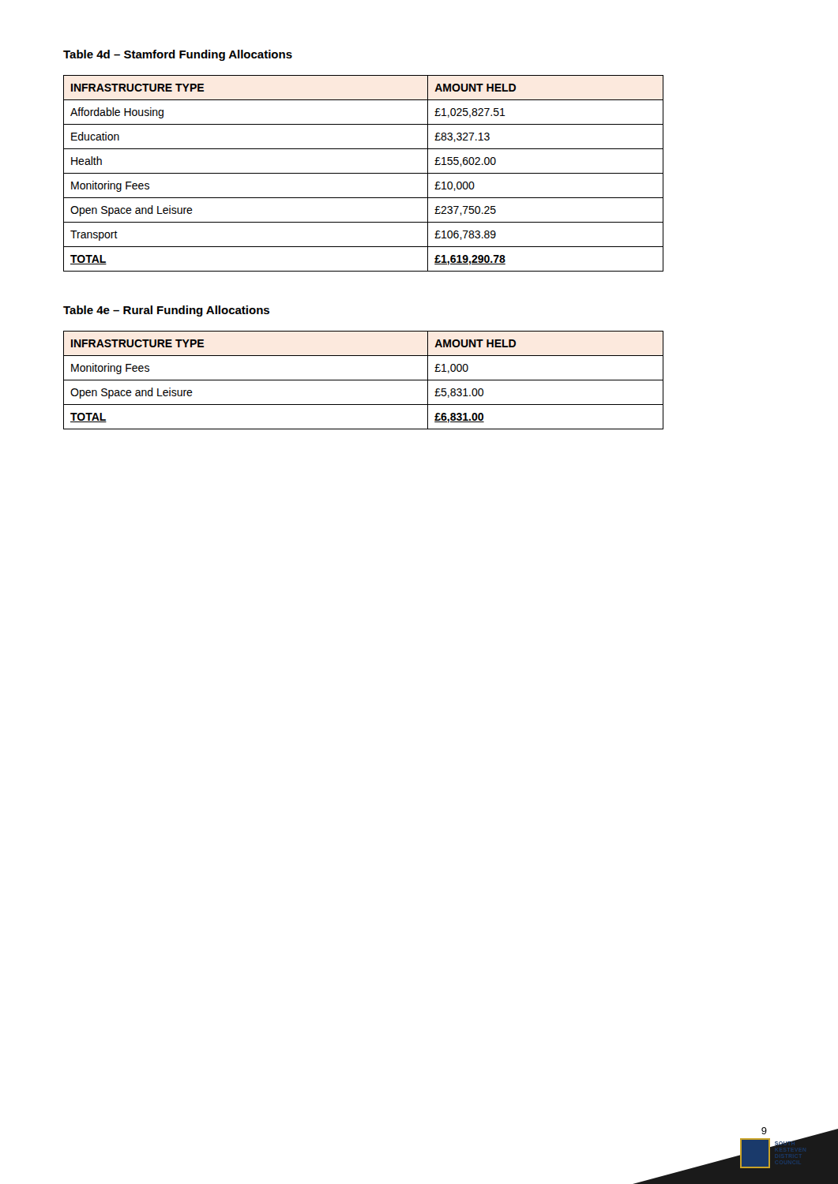Table 4d – Stamford Funding Allocations
| Infrastructure Type | Amount Held |
| --- | --- |
| Affordable Housing | £1,025,827.51 |
| Education | £83,327.13 |
| Health | £155,602.00 |
| Monitoring Fees | £10,000 |
| Open Space and Leisure | £237,750.25 |
| Transport | £106,783.89 |
| TOTAL | £1,619,290.78 |
Table 4e – Rural Funding Allocations
| Infrastructure Type | Amount Held |
| --- | --- |
| Monitoring Fees | £1,000 |
| Open Space and Leisure | £5,831.00 |
| TOTAL | £6,831.00 |
9
SOUTH
KESTEVEN
DISTRICT
COUNCIL